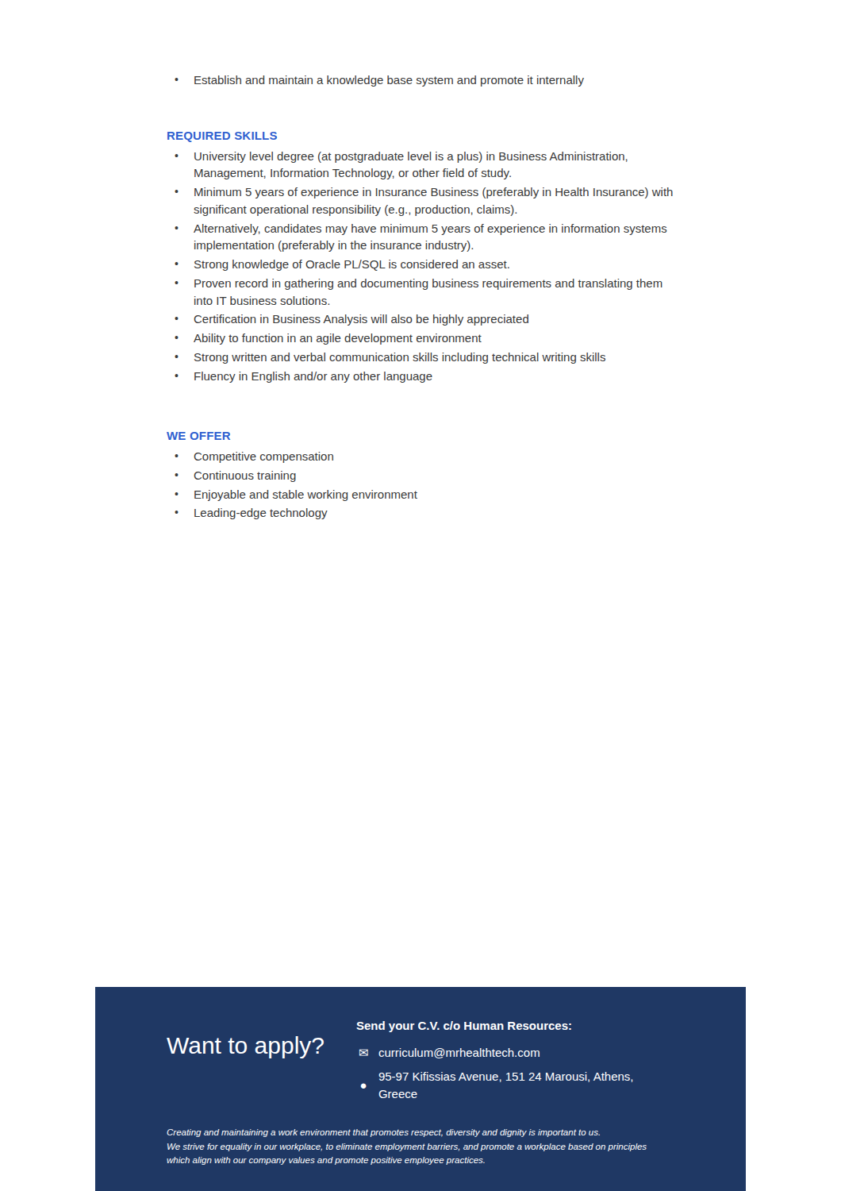Establish and maintain a knowledge base system and promote it internally
REQUIRED SKILLS
University level degree (at postgraduate level is a plus) in Business Administration, Management, Information Technology, or other field of study.
Minimum 5 years of experience in Insurance Business (preferably in Health Insurance) with significant operational responsibility (e.g., production, claims).
Alternatively, candidates may have minimum 5 years of experience in information systems implementation (preferably in the insurance industry).
Strong knowledge of Oracle PL/SQL is considered an asset.
Proven record in gathering and documenting business requirements and translating them into IT business solutions.
Certification in Business Analysis will also be highly appreciated
Ability to function in an agile development environment
Strong written and verbal communication skills including technical writing skills
Fluency in English and/or any other language
WE OFFER
Competitive compensation
Continuous training
Enjoyable and stable working environment
Leading-edge technology
Want to apply?
Send your C.V. c/o Human Resources:
✉ curriculum@mrhealthtech.com
● 95-97 Kifissias Avenue, 151 24 Marousi, Athens, Greece
Creating and maintaining a work environment that promotes respect, diversity and dignity is important to us.
We strive for equality in our workplace, to eliminate employment barriers, and promote a workplace based on principles
which align with our company values and promote positive employee practices.